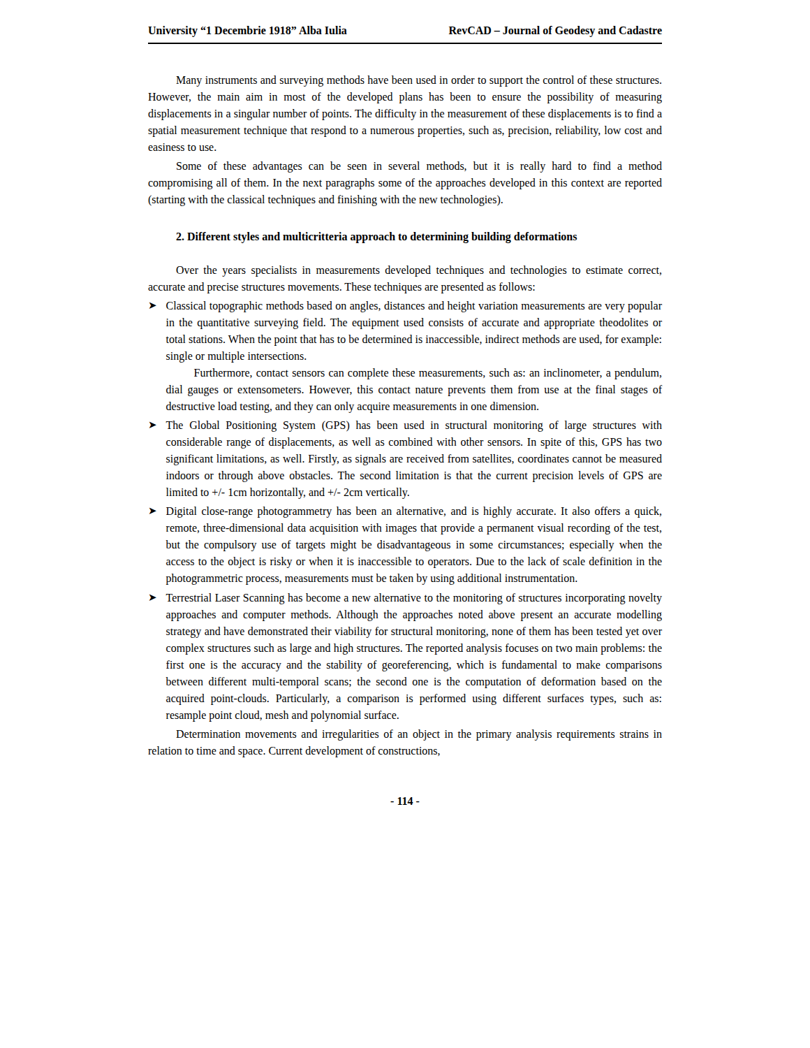University “1 Decembrie 1918” Alba Iulia RevCAD – Journal of Geodesy and Cadastre
Many instruments and surveying methods have been used in order to support the control of these structures. However, the main aim in most of the developed plans has been to ensure the possibility of measuring displacements in a singular number of points. The difficulty in the measurement of these displacements is to find a spatial measurement technique that respond to a numerous properties, such as, precision, reliability, low cost and easiness to use.
Some of these advantages can be seen in several methods, but it is really hard to find a method compromising all of them. In the next paragraphs some of the approaches developed in this context are reported (starting with the classical techniques and finishing with the new technologies).
2. Different styles and multicritteria approach to determining building deformations
Over the years specialists in measurements developed techniques and technologies to estimate correct, accurate and precise structures movements. These techniques are presented as follows:
Classical topographic methods based on angles, distances and height variation measurements are very popular in the quantitative surveying field. The equipment used consists of accurate and appropriate theodolites or total stations. When the point that has to be determined is inaccessible, indirect methods are used, for example: single or multiple intersections.
Furthermore, contact sensors can complete these measurements, such as: an inclinometer, a pendulum, dial gauges or extensometers. However, this contact nature prevents them from use at the final stages of destructive load testing, and they can only acquire measurements in one dimension.
The Global Positioning System (GPS) has been used in structural monitoring of large structures with considerable range of displacements, as well as combined with other sensors. In spite of this, GPS has two significant limitations, as well. Firstly, as signals are received from satellites, coordinates cannot be measured indoors or through above obstacles. The second limitation is that the current precision levels of GPS are limited to +/- 1cm horizontally, and +/- 2cm vertically.
Digital close-range photogrammetry has been an alternative, and is highly accurate. It also offers a quick, remote, three-dimensional data acquisition with images that provide a permanent visual recording of the test, but the compulsory use of targets might be disadvantageous in some circumstances; especially when the access to the object is risky or when it is inaccessible to operators. Due to the lack of scale definition in the photogrammetric process, measurements must be taken by using additional instrumentation.
Terrestrial Laser Scanning has become a new alternative to the monitoring of structures incorporating novelty approaches and computer methods. Although the approaches noted above present an accurate modelling strategy and have demonstrated their viability for structural monitoring, none of them has been tested yet over complex structures such as large and high structures. The reported analysis focuses on two main problems: the first one is the accuracy and the stability of georeferencing, which is fundamental to make comparisons between different multi-temporal scans; the second one is the computation of deformation based on the acquired point-clouds. Particularly, a comparison is performed using different surfaces types, such as: resample point cloud, mesh and polynomial surface.
Determination movements and irregularities of an object in the primary analysis requirements strains in relation to time and space. Current development of constructions,
- 114 -